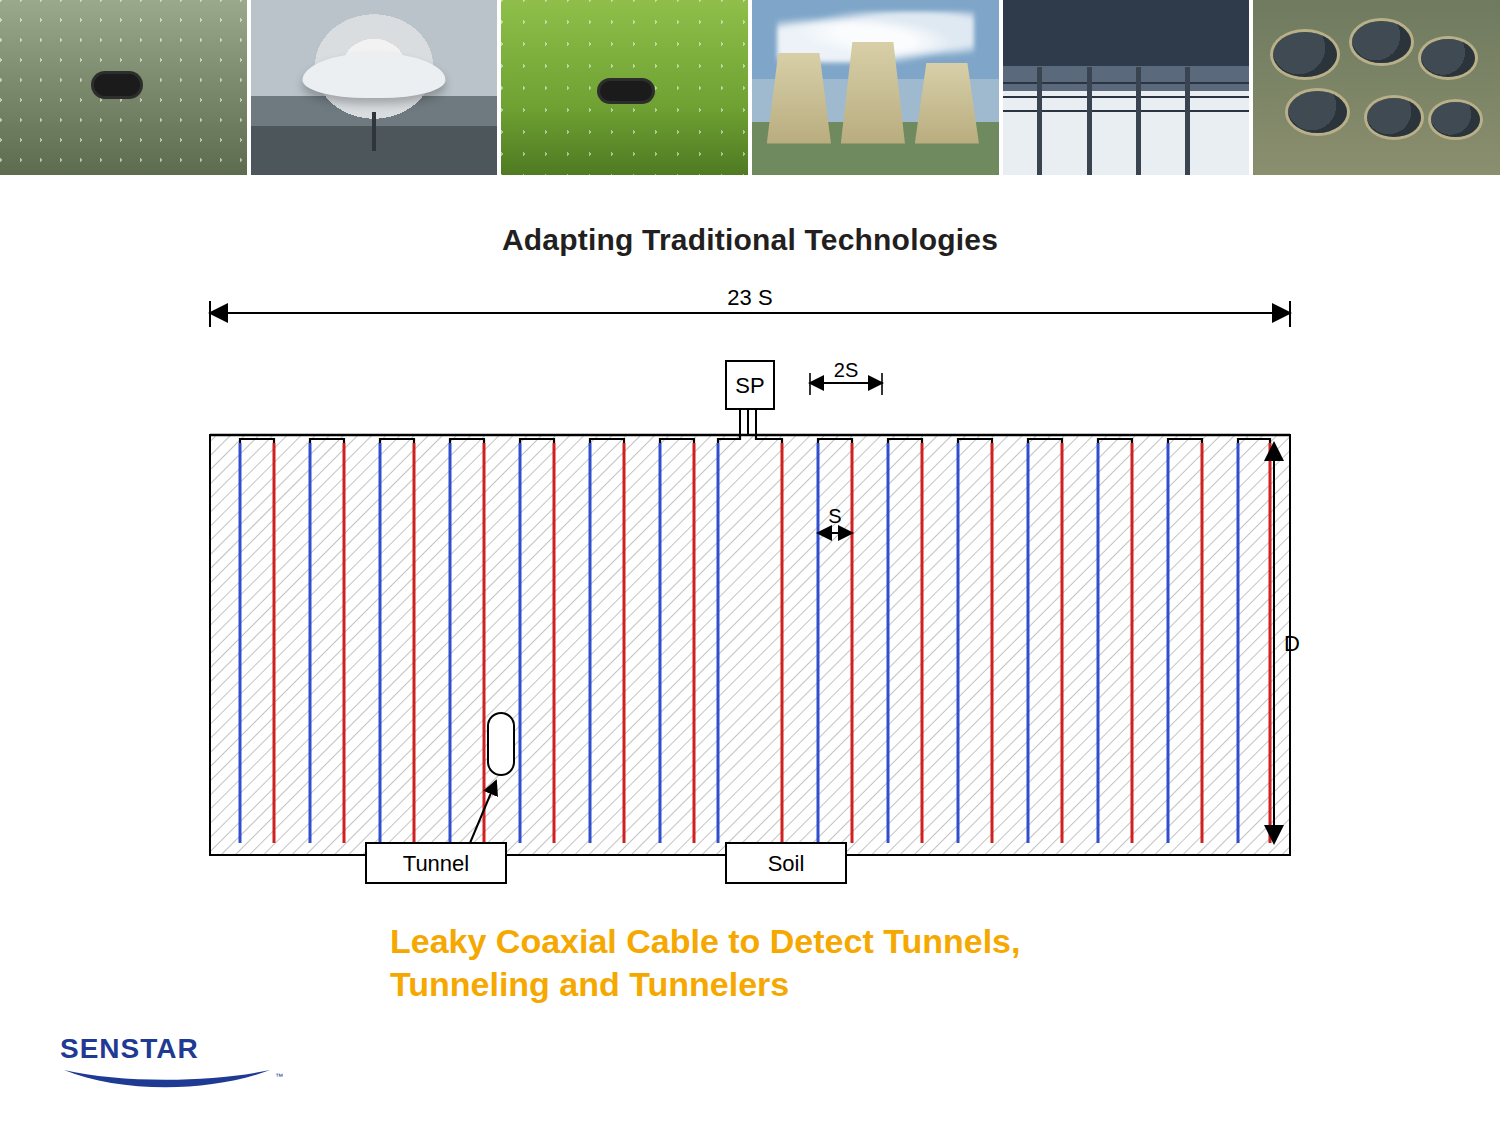Adapting Traditional Technologies
23 S SP 2S S D Tunnel Soil
Leaky Coaxial Cable to Detect Tunnels,
Tunneling and Tunnelers
SENSTAR ™